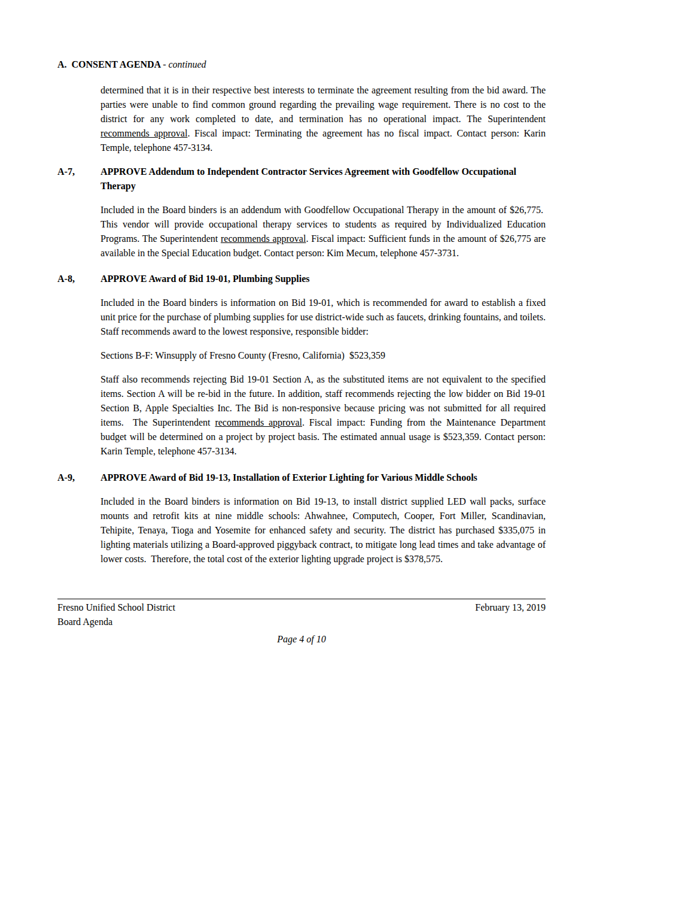A. CONSENT AGENDA - continued
determined that it is in their respective best interests to terminate the agreement resulting from the bid award. The parties were unable to find common ground regarding the prevailing wage requirement. There is no cost to the district for any work completed to date, and termination has no operational impact. The Superintendent recommends approval. Fiscal impact: Terminating the agreement has no fiscal impact. Contact person: Karin Temple, telephone 457-3134.
A-7, APPROVE Addendum to Independent Contractor Services Agreement with Goodfellow Occupational Therapy
Included in the Board binders is an addendum with Goodfellow Occupational Therapy in the amount of $26,775. This vendor will provide occupational therapy services to students as required by Individualized Education Programs. The Superintendent recommends approval. Fiscal impact: Sufficient funds in the amount of $26,775 are available in the Special Education budget. Contact person: Kim Mecum, telephone 457-3731.
A-8, APPROVE Award of Bid 19-01, Plumbing Supplies
Included in the Board binders is information on Bid 19-01, which is recommended for award to establish a fixed unit price for the purchase of plumbing supplies for use district-wide such as faucets, drinking fountains, and toilets. Staff recommends award to the lowest responsive, responsible bidder:
Sections B-F: Winsupply of Fresno County (Fresno, California) $523,359
Staff also recommends rejecting Bid 19-01 Section A, as the substituted items are not equivalent to the specified items. Section A will be re-bid in the future. In addition, staff recommends rejecting the low bidder on Bid 19-01 Section B, Apple Specialties Inc. The Bid is non-responsive because pricing was not submitted for all required items. The Superintendent recommends approval. Fiscal impact: Funding from the Maintenance Department budget will be determined on a project by project basis. The estimated annual usage is $523,359. Contact person: Karin Temple, telephone 457-3134.
A-9, APPROVE Award of Bid 19-13, Installation of Exterior Lighting for Various Middle Schools
Included in the Board binders is information on Bid 19-13, to install district supplied LED wall packs, surface mounts and retrofit kits at nine middle schools: Ahwahnee, Computech, Cooper, Fort Miller, Scandinavian, Tehipite, Tenaya, Tioga and Yosemite for enhanced safety and security. The district has purchased $335,075 in lighting materials utilizing a Board-approved piggyback contract, to mitigate long lead times and take advantage of lower costs. Therefore, the total cost of the exterior lighting upgrade project is $378,575.
Fresno Unified School District
Board Agenda February 13, 2019
Page 4 of 10